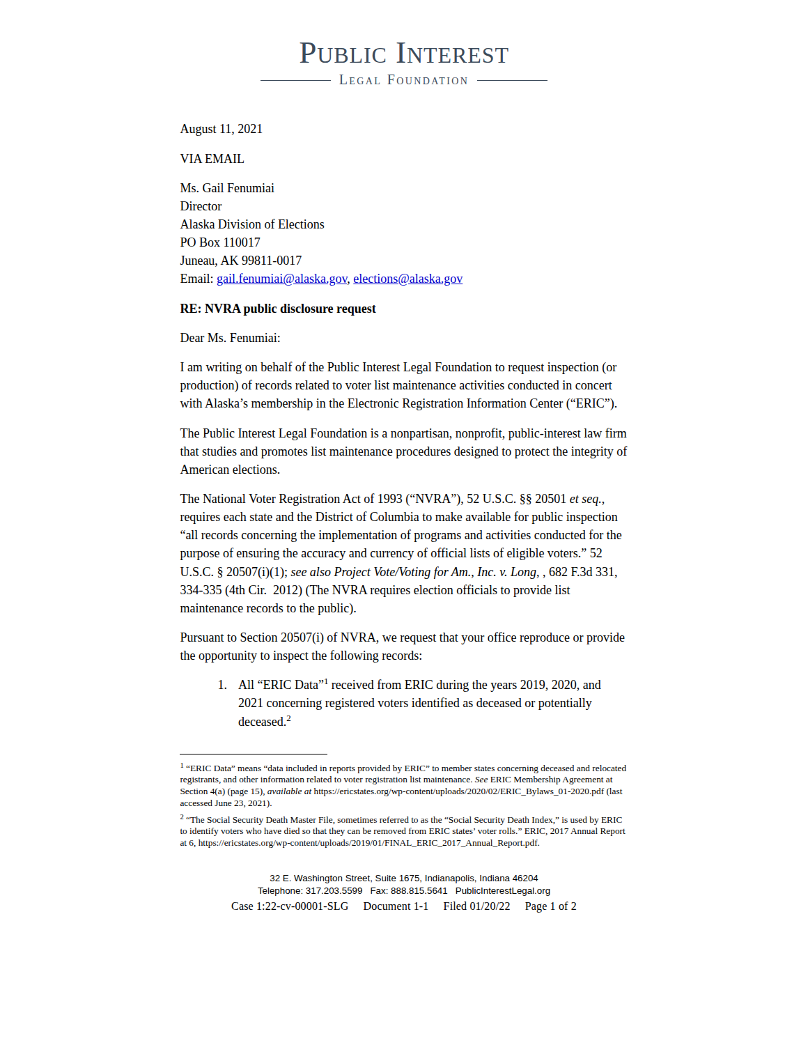Public Interest
Legal Foundation
August 11, 2021
VIA EMAIL
Ms. Gail Fenumiai
Director
Alaska Division of Elections
PO Box 110017
Juneau, AK 99811-0017
Email: gail.fenumiai@alaska.gov, elections@alaska.gov
RE: NVRA public disclosure request
Dear Ms. Fenumiai:
I am writing on behalf of the Public Interest Legal Foundation to request inspection (or production) of records related to voter list maintenance activities conducted in concert with Alaska’s membership in the Electronic Registration Information Center (“ERIC”).
The Public Interest Legal Foundation is a nonpartisan, nonprofit, public-interest law firm that studies and promotes list maintenance procedures designed to protect the integrity of American elections.
The National Voter Registration Act of 1993 (“NVRA”), 52 U.S.C. §§ 20501 et seq., requires each state and the District of Columbia to make available for public inspection “all records concerning the implementation of programs and activities conducted for the purpose of ensuring the accuracy and currency of official lists of eligible voters.” 52 U.S.C. § 20507(i)(1); see also Project Vote/Voting for Am., Inc. v. Long, , 682 F.3d 331, 334-335 (4th Cir. 2012) (The NVRA requires election officials to provide list maintenance records to the public).
Pursuant to Section 20507(i) of NVRA, we request that your office reproduce or provide the opportunity to inspect the following records:
All “ERIC Data”1 received from ERIC during the years 2019, 2020, and 2021 concerning registered voters identified as deceased or potentially deceased.2
1 “ERIC Data” means “data included in reports provided by ERIC” to member states concerning deceased and relocated registrants, and other information related to voter registration list maintenance. See ERIC Membership Agreement at Section 4(a) (page 15), available at https://ericstates.org/wp-content/uploads/2020/02/ERIC_Bylaws_01-2020.pdf (last accessed June 23, 2021).
2 “The Social Security Death Master File, sometimes referred to as the “Social Security Death Index,” is used by ERIC to identify voters who have died so that they can be removed from ERIC states’ voter rolls.” ERIC, 2017 Annual Report at 6, https://ericstates.org/wp-content/uploads/2019/01/FINAL_ERIC_2017_Annual_Report.pdf.
32 E. Washington Street, Suite 1675, Indianapolis, Indiana 46204
Telephone: 317.203.5599 Fax: 888.815.5641 PublicInterestLegal.org
Case 1:22-cv-00001-SLG Document 1-1 Filed 01/20/22 Page 1 of 2